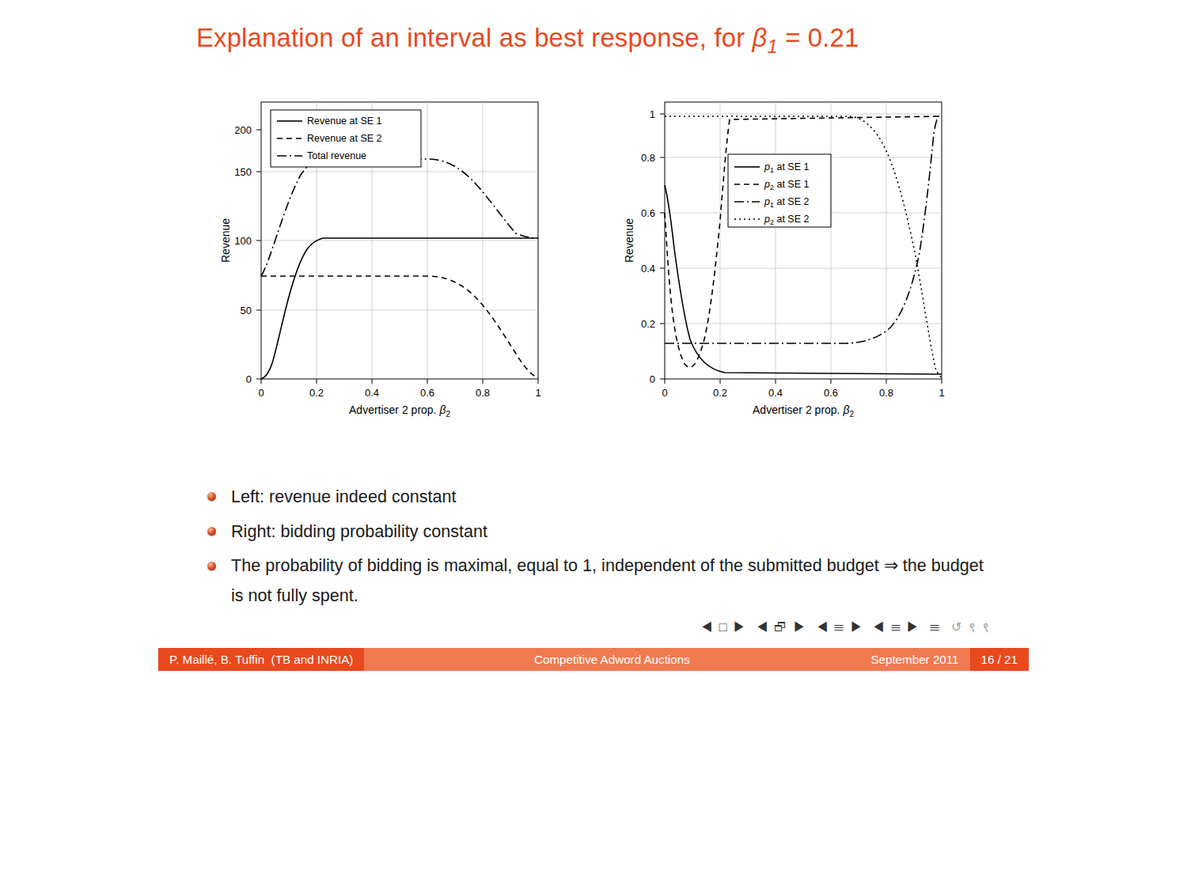Explanation of an interval as best response, for β1 = 0.21
0 0.2 0.4 0.6 0.8 1 0 50 100 150 200 Advertiser 2 prop. β2 Revenue Revenue at SE 1 Revenue at SE 2 Total revenue
0 0.2 0.4 0.6 0.8 1 0 0.2 0.4 0.6 0.8 1 Advertiser 2 prop. β2 Revenue p1 at SE 1 p2 at SE 1 p1 at SE 2 p2 at SE 2
Left: revenue indeed constant
Right: bidding probability constant
The probability of bidding is maximal, equal to 1, independent of the submitted budget ⇒ the budget is not fully spent.
◀ □ ▶ ◀ 🗗 ▶ ◀ ☰ ▶ ◀ ☰ ▶ ☰ ↺ ९ ९
P. Maillé, B. Tuffin (TB and INRIA)
Competitive Adword Auctions
September 2011
16 / 21